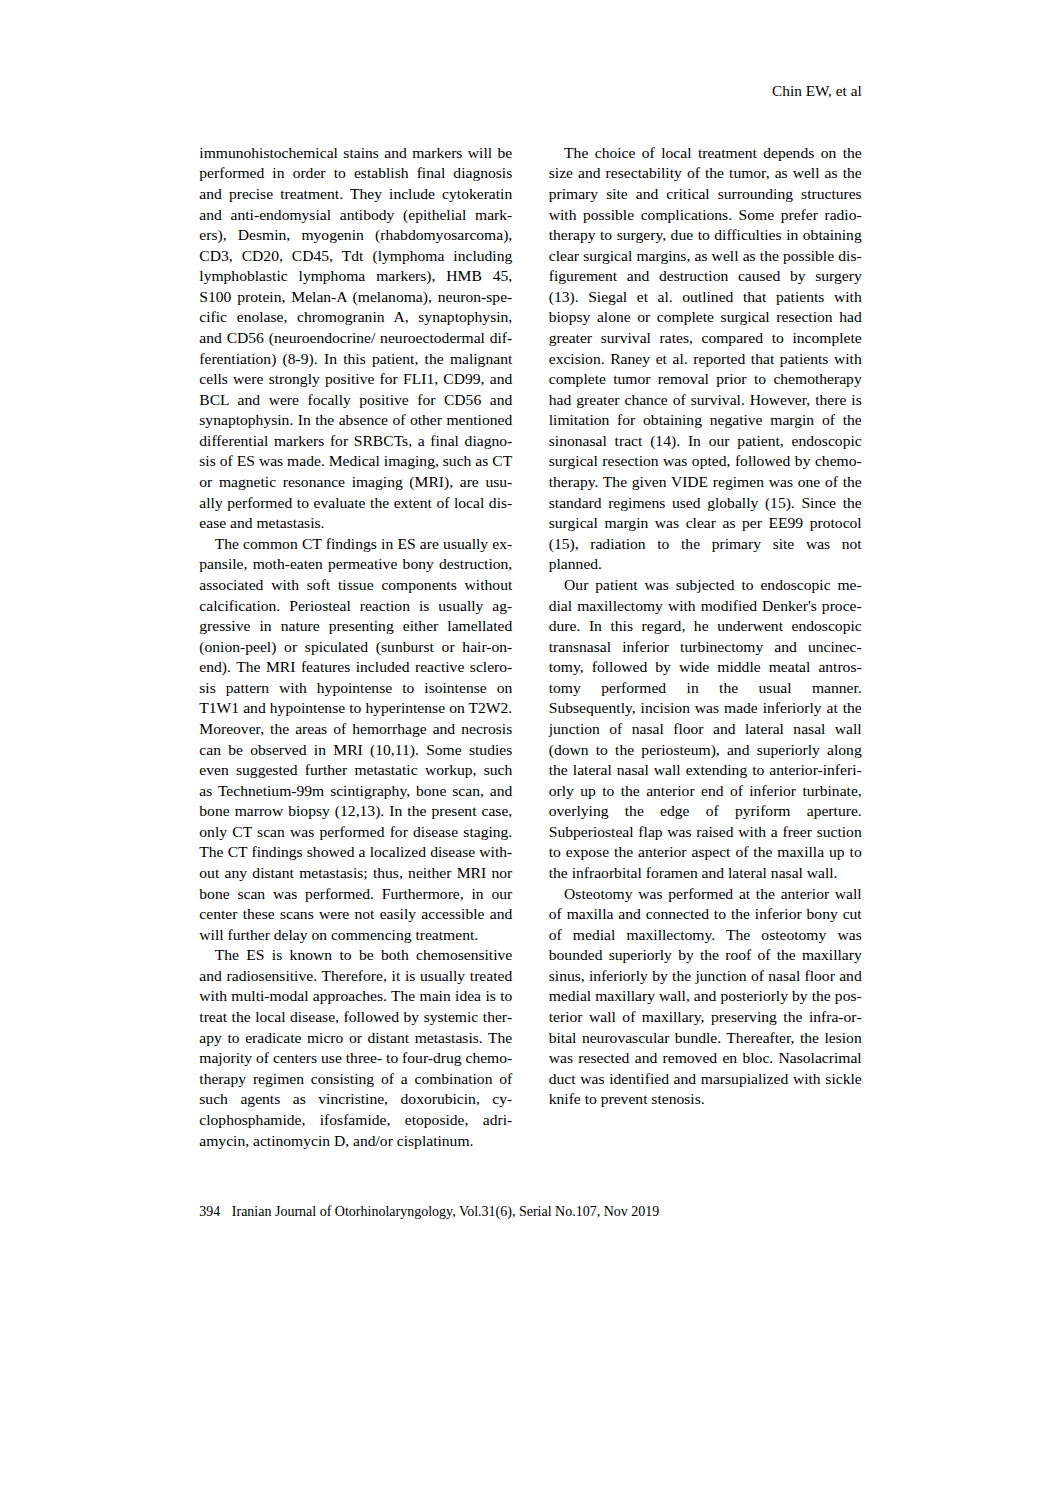Chin EW, et al
immunohistochemical stains and markers will be performed in order to establish final diagnosis and precise treatment. They include cytokeratin and anti-endomysial antibody (epithelial markers), Desmin, myogenin (rhabdomyosarcoma), CD3, CD20, CD45, Tdt (lymphoma including lymphoblastic lymphoma markers), HMB 45, S100 protein, Melan-A (melanoma), neuron-specific enolase, chromogranin A, synaptophysin, and CD56 (neuroendocrine/ neuroectodermal differentiation) (8-9). In this patient, the malignant cells were strongly positive for FLI1, CD99, and BCL and were focally positive for CD56 and synaptophysin. In the absence of other mentioned differential markers for SRBCTs, a final diagnosis of ES was made. Medical imaging, such as CT or magnetic resonance imaging (MRI), are usually performed to evaluate the extent of local disease and metastasis.
The common CT findings in ES are usually expansile, moth-eaten permeative bony destruction, associated with soft tissue components without calcification. Periosteal reaction is usually aggressive in nature presenting either lamellated (onion-peel) or spiculated (sunburst or hair-on-end). The MRI features included reactive sclerosis pattern with hypointense to isointense on T1W1 and hypointense to hyperintense on T2W2. Moreover, the areas of hemorrhage and necrosis can be observed in MRI (10,11). Some studies even suggested further metastatic workup, such as Technetium-99m scintigraphy, bone scan, and bone marrow biopsy (12,13). In the present case, only CT scan was performed for disease staging. The CT findings showed a localized disease without any distant metastasis; thus, neither MRI nor bone scan was performed. Furthermore, in our center these scans were not easily accessible and will further delay on commencing treatment.
The ES is known to be both chemosensitive and radiosensitive. Therefore, it is usually treated with multi-modal approaches. The main idea is to treat the local disease, followed by systemic therapy to eradicate micro or distant metastasis. The majority of centers use three- to four-drug chemotherapy regimen consisting of a combination of such agents as vincristine, doxorubicin, cyclophosphamide, ifosfamide, etoposide, adriamycin, actinomycin D, and/or cisplatinum.
The choice of local treatment depends on the size and resectability of the tumor, as well as the primary site and critical surrounding structures with possible complications. Some prefer radiotherapy to surgery, due to difficulties in obtaining clear surgical margins, as well as the possible disfigurement and destruction caused by surgery (13). Siegal et al. outlined that patients with biopsy alone or complete surgical resection had greater survival rates, compared to incomplete excision. Raney et al. reported that patients with complete tumor removal prior to chemotherapy had greater chance of survival. However, there is limitation for obtaining negative margin of the sinonasal tract (14). In our patient, endoscopic surgical resection was opted, followed by chemotherapy. The given VIDE regimen was one of the standard regimens used globally (15). Since the surgical margin was clear as per EE99 protocol (15), radiation to the primary site was not planned.
Our patient was subjected to endoscopic medial maxillectomy with modified Denker's procedure. In this regard, he underwent endoscopic transnasal inferior turbinectomy and uncinectomy, followed by wide middle meatal antrostomy performed in the usual manner. Subsequently, incision was made inferiorly at the junction of nasal floor and lateral nasal wall (down to the periosteum), and superiorly along the lateral nasal wall extending to anterior-inferiorly up to the anterior end of inferior turbinate, overlying the edge of pyriform aperture. Subperiosteal flap was raised with a freer suction to expose the anterior aspect of the maxilla up to the infraorbital foramen and lateral nasal wall.
Osteotomy was performed at the anterior wall of maxilla and connected to the inferior bony cut of medial maxillectomy. The osteotomy was bounded superiorly by the roof of the maxillary sinus, inferiorly by the junction of nasal floor and medial maxillary wall, and posteriorly by the posterior wall of maxillary, preserving the infra-orbital neurovascular bundle. Thereafter, the lesion was resected and removed en bloc. Nasolacrimal duct was identified and marsupialized with sickle knife to prevent stenosis.
394 Iranian Journal of Otorhinolaryngology, Vol.31(6), Serial No.107, Nov 2019